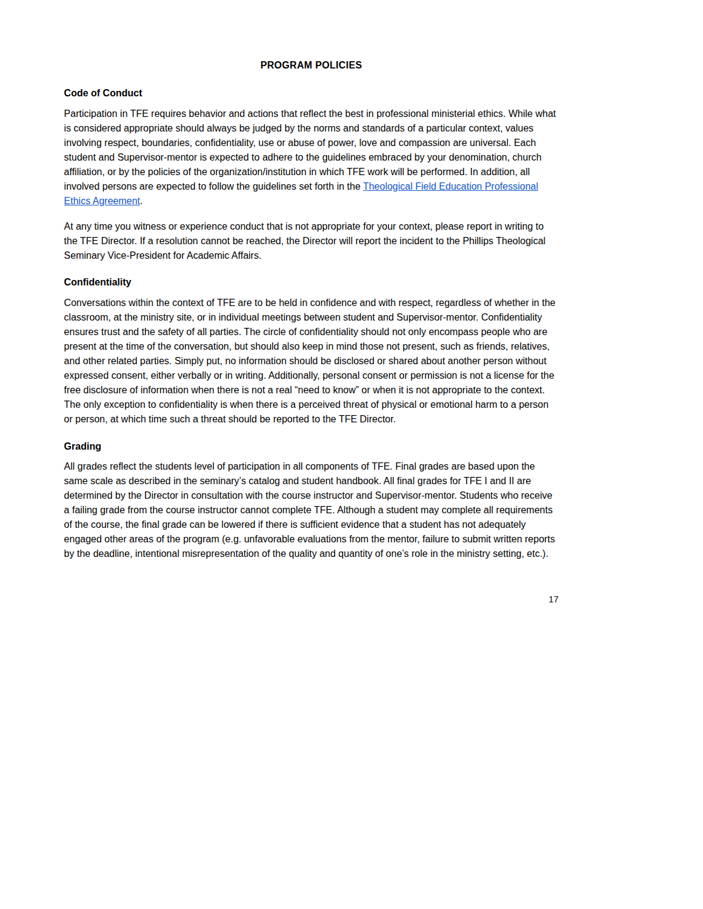PROGRAM POLICIES
Code of Conduct
Participation in TFE requires behavior and actions that reflect the best in professional ministerial ethics. While what is considered appropriate should always be judged by the norms and standards of a particular context, values involving respect, boundaries, confidentiality, use or abuse of power, love and compassion are universal. Each student and Supervisor-mentor is expected to adhere to the guidelines embraced by your denomination, church affiliation, or by the policies of the organization/institution in which TFE work will be performed. In addition, all involved persons are expected to follow the guidelines set forth in the Theological Field Education Professional Ethics Agreement.
At any time you witness or experience conduct that is not appropriate for your context, please report in writing to the TFE Director. If a resolution cannot be reached, the Director will report the incident to the Phillips Theological Seminary Vice-President for Academic Affairs.
Confidentiality
Conversations within the context of TFE are to be held in confidence and with respect, regardless of whether in the classroom, at the ministry site, or in individual meetings between student and Supervisor-mentor. Confidentiality ensures trust and the safety of all parties. The circle of confidentiality should not only encompass people who are present at the time of the conversation, but should also keep in mind those not present, such as friends, relatives, and other related parties. Simply put, no information should be disclosed or shared about another person without expressed consent, either verbally or in writing. Additionally, personal consent or permission is not a license for the free disclosure of information when there is not a real “need to know” or when it is not appropriate to the context. The only exception to confidentiality is when there is a perceived threat of physical or emotional harm to a person or person, at which time such a threat should be reported to the TFE Director.
Grading
All grades reflect the students level of participation in all components of TFE. Final grades are based upon the same scale as described in the seminary’s catalog and student handbook. All final grades for TFE I and II are determined by the Director in consultation with the course instructor and Supervisor-mentor. Students who receive a failing grade from the course instructor cannot complete TFE. Although a student may complete all requirements of the course, the final grade can be lowered if there is sufficient evidence that a student has not adequately engaged other areas of the program (e.g. unfavorable evaluations from the mentor, failure to submit written reports by the deadline, intentional misrepresentation of the quality and quantity of one’s role in the ministry setting, etc.).
17